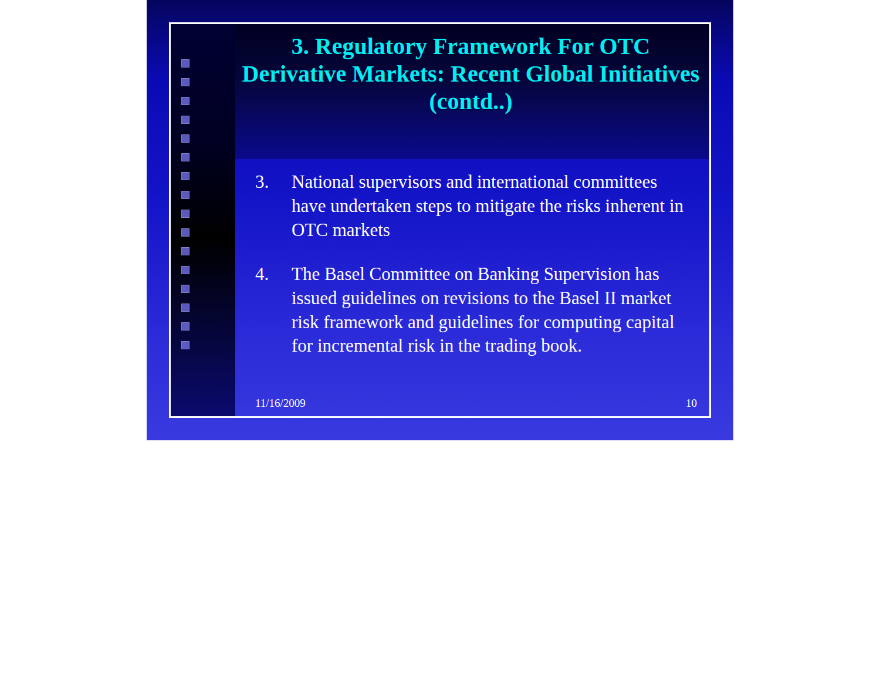3. Regulatory Framework For OTC Derivative Markets: Recent Global Initiatives (contd..)
3. National supervisors and international committees have undertaken steps to mitigate the risks inherent in OTC markets
4. The Basel Committee on Banking Supervision has issued guidelines on revisions to the Basel II market risk framework and guidelines for computing capital for incremental risk in the trading book.
11/16/2009
10